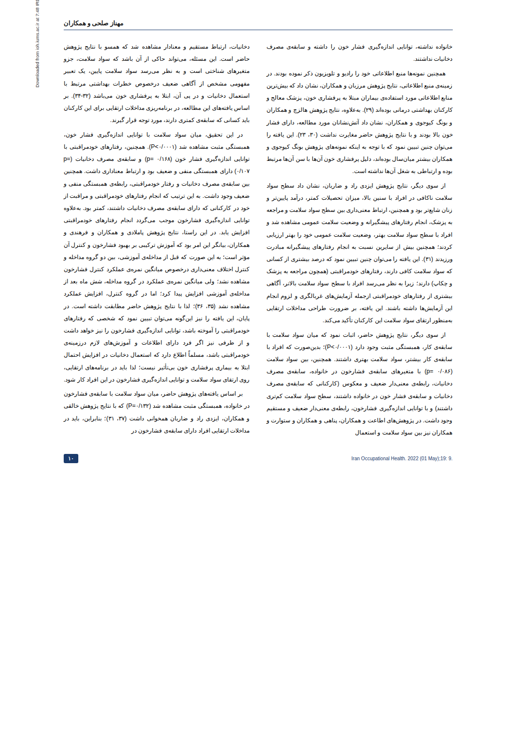Downloaded from ioh.iums.ac.ir at 7:48 IRDT on Wednesday July 6th 2022
مهناز صلحی و همکاران
خانواده نداشته، توانایی اندازه‌گیری فشار خون را داشته و سابقه‌ی مصرف دخانیات نداشتند.
همچنین نمونه‌ها منبع اطلاعاتی خود را رادیو و تلویزیون ذکر نموده بودند. در زمینه‌ی منبع اطلاعاتی، نتایج پژوهش مرزبان و همکاران، نشان داد که بیش‌ترین منابع اطلاعاتی مورد استفاده‌ی بیماران مبتلا به پرفشاری خون، پزشک معالج و کارکنان بهداشتی درمانی بوده‌اند (۲۹). به‌علاوه، نتایج پژوهش هالزچ و همکاران و بونگ کیوجوی و همکاران، نشان داد آتش‌نشانان مورد مطالعه، دارای فشار خون بالا بودند و با نتایج پژوهش حاضر مغایرت نداشت (۳۰، ۲۳). این یافته را می‌توان چنین تبیین نمود که با توجه به اینکه نمونه‌های پژوهش بونگ کیوجوی و همکاران بیشتر میان‌سال بوده‌اند، دلیل پرفشاری خون آن‌ها با سن آن‌ها مرتبط بوده و ارتباطی به شغل آن‌ها نداشته است.
از سوی دیگر، نتایج پژوهش ایزدی راد و ضاربان، نشان داد سطح سواد سلامت ناکافی در افراد با سنین بالا، میزان تحصیلات کمتر، درآمد پایین‌تر و زنان شایع‌تر بود و همچنین، ارتباط معنی‌داری بین سطح سواد سلامت و مراجعه به پزشک، انجام رفتارهای پیشگیرانه و وضعیت سلامت عمومی مشاهده شد و افراد با سطح سواد سلامت بهتر، وضعیت سلامت عمومی خود را بهتر ارزیابی کردند؛ همچنین بیش از سایرین نسبت به انجام رفتارهای پیشگیرانه مبادرت ورزیدند (۳۱). این یافته را می‌توان چنین تبیین نمود که درصد بیشتری از کسانی که سواد سلامت کافی دارند، رفتارهای خودمراقبتی (همچون مراجعه به پزشک و چکاپ) دارند؛ زیرا به نظر می‌رسد افراد با سطح سواد سلامت بالاتر، آگاهی بیشتری از رفتارهای خودمراقبتی ازجمله آزمایش‌های غربالگری و لزوم انجام این آزمایش‌ها داشته باشند. این یافته، بر ضرورت طراحی مداخلات ارتقایی به‌منظور ارتقای سواد سلامت این کارکنان تأکید می‌کند.
از سوی دیگر، نتایج پژوهش حاضر، اثبات نمود که میان سواد سلامت با سابقه‌ی کار، همبستگی مثبت وجود دارد (P<۰/۰۰۰۱)؛ بدین‌صورت که افراد با سابقه‌ی کار بیشتر، سواد سلامت بهتری داشتند. همچنین، بین سواد سلامت (p= ۰/۰۸۶) با متغیرهای سابقه‌ی فشارخون در خانواده، سابقه‌ی مصرف دخانیات، رابطه‌ی معنی‌دار ضعیف و معکوس (کارکنانی که سابقه‌ی مصرف دخانیات و سابقه‌ی فشار خون در خانواده داشتند، سطح سواد سلامت کم‌تری داشتند) و با توانایی اندازه‌گیری فشارخون، رابطه‌ی معنی‌دار ضعیف و مستقیم وجود داشت. در پژوهش‌های اطاعت و همکاران، پناهی و همکاران و ستوارت و همکاران نیز بین سواد سلامت و استعمال
دخانیات، ارتباط مستقیم و معنادار مشاهده شد که همسو با نتایج پژوهش حاضر است. این مسئله، می‌تواند حاکی از آن باشد که سواد سلامت، جزو متغیرهای شناختی است و به نظر می‌رسد سواد سلامت پایین، یک تعبیر مفهومی مشخص از آگاهی ضعیف درخصوص خطرات بهداشتی مرتبط با استعمال دخانیات و در پی آن، ابتلا به پرفشاری خون می‌باشد (۳۲-۳۴). بر اساس یافته‌های این مطالعه، در برنامه‌ریزی مداخلات ارتقایی برای این کارکنان باید کسانی که سابقه‌ی کمتری دارند، مورد توجه قرار گیرند.
در این تحقیق، میان سواد سلامت با توانایی اندازه‌گیری فشار خون، همبستگی مثبت مشاهده شد (P<۰/۰۰۰۱). همچنین، رفتارهای خودمراقبتی با توانایی اندازه‌گیری فشار خون (p= ۰/۱۶۸) و سابقه‌ی مصرف دخانیات (p= ۰/۱۰۷) دارای همبستگی منفی و ضعیف بود و ارتباط معناداری داشت. همچنین بین سابقه‌ی مصرف دخانیات و رفتار خودمراقبتی، رابطه‌ی همبستگی منفی و ضعیف وجود داشت. به این ترتیب که انجام رفتارهای خودمراقبتی و مراقبت از خود در کارکنانی که دارای سابقه‌ی مصرف دخانیات داشتند، کمتر بود. به‌علاوه توانایی اندازه‌گیری فشارخون موجب می‌گردد انجام رفتارهای خودمراقبتی افزایش یابد. در این راستا، نتایج پژوهش پاملادی و همکاران و فرهندی و همکاران، بیانگر این امر بود که آموزش ترکیبی بر بهبود فشارخون و کنترل آن مؤثر است؛ به این صورت که قبل از مداخله‌ی آموزشی، بین دو گروه مداخله و کنترل اختلاف معنی‌داری درخصوص میانگین نمره‌ی عملکرد کنترل فشارخون مشاهده نشد؛ ولی میانگین نمره‌ی عملکرد در گروه مداخله، شش ماه بعد از مداخله‌ی آموزشی افزایش پیدا کرد؛ اما در گروه کنترل، افزایش عملکرد مشاهده نشد (۳۵، ۳۶)؛ لذا با نتایج پژوهش حاضر مطابقت داشته است. در پایان، این یافته را نیز این‌گونه می‌توان تبیین نمود که شخصی که رفتارهای خودمراقبتی را آموخته باشد، توانایی اندازه‌گیری فشارخون را نیز خواهد داشت و از طرفی نیز اگر فرد دارای اطلاعات و آموزش‌های لازم درزمینه‌ی خودمراقبتی باشد، مسلماً اطلاع دارد که استعمال دخانیات در افزایش احتمال ابتلا به بیماری پرفشاری خون بی‌تأثیر نیست؛ لذا باید در برنامه‌های ارتقایی، روی ارتقای سواد سلامت و توانایی اندازه‌گیری فشارخون در این افراد کار شود.
بر اساس یافته‌های پژوهش حاضر، میان سواد سلامت با سابقه‌ی فشارخون در خانواده، همبستگی مثبت مشاهده شد (P=۰/۱۳۲) که با نتایج پژوهش خالقی و همکاران، ایزدی راد و ضاربان همخوانی داشت (۳۷، ۳۱)؛ بنابراین، باید در مداخلات ارتقایی افراد دارای سابقه‌ی فشارخون در
Iran Occupational Health. 2022 (01 May);19: 9.
۱۰